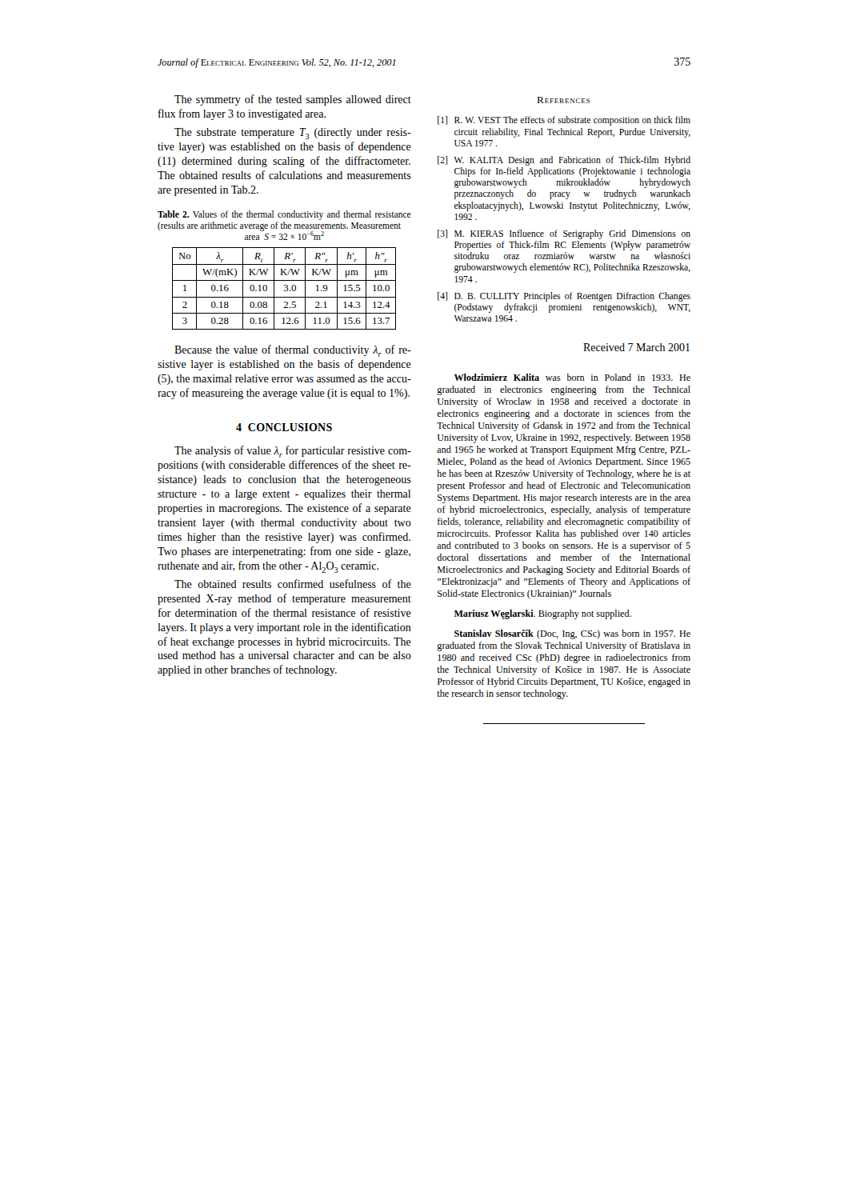Journal of Electrical Engineering Vol. 52, No. 11-12, 2001
375
The symmetry of the tested samples allowed direct flux from layer 3 to investigated area.
The substrate temperature T3 (directly under resistive layer) was established on the basis of dependence (11) determined during scaling of the diffractometer. The obtained results of calculations and measurements are presented in Tab.2.
Table 2. Values of the thermal conductivity and thermal resistance (results are arithmetic average of the measurements. Measurement area S = 32 × 10−6m2
| No | λ r | R t | R′ r | R″ r | h′ r | h″ r |
| | W/(mK) | K/W | K/W | K/W | μm | μm |
| 1 | 0.16 | 0.10 | 3.0 | 1.9 | 15.5 | 10.0 |
| 2 | 0.18 | 0.08 | 2.5 | 2.1 | 14.3 | 12.4 |
| 3 | 0.28 | 0.16 | 12.6 | 11.0 | 15.6 | 13.7 |
Because the value of thermal conductivity λr of resistive layer is established on the basis of dependence (5), the maximal relative error was assumed as the accuracy of measureing the average value (it is equal to 1%).
4 CONCLUSIONS
The analysis of value λr for particular resistive compositions (with considerable differences of the sheet resistance) leads to conclusion that the heterogeneous structure - to a large extent - equalizes their thermal properties in macroregions. The existence of a separate transient layer (with thermal conductivity about two times higher than the resistive layer) was confirmed. Two phases are interpenetrating: from one side - glaze, ruthenate and air, from the other - Al2O3 ceramic.
The obtained results confirmed usefulness of the presented X-ray method of temperature measurement for determination of the thermal resistance of resistive layers. It plays a very important role in the identification of heat exchange processes in hybrid microcircuits. The used method has a universal character and can be also applied in other branches of technology.
References
[1] R. W. VEST The effects of substrate composition on thick film circuit reliability, Final Technical Report, Purdue University, USA 1977 .
[2] W. KALITA Design and Fabrication of Thick-film Hybrid Chips for In-field Applications (Projektowanie i technologia grubowarstwowych mikroukładów hybrydowych przeznaczonych do pracy w trudnych warunkach eksploatacyjnych), Lwowski Instytut Politechniczny, Lwów, 1992 .
[3] M. KIERAS Influence of Serigraphy Grid Dimensions on Properties of Thick-film RC Elements (Wpływ parametrów sitodruku oraz rozmiarów warstw na własności grubowarstwowych elementów RC), Politechnika Rzeszowska, 1974 .
[4] D. B. CULLITY Principles of Roentgen Difraction Changes (Podstawy dyfrakcji promieni rentgenowskich), WNT, Warszawa 1964 .
Received 7 March 2001
Włodzimierz Kalita was born in Poland in 1933. He graduated in electronics engineering from the Technical University of Wroclaw in 1958 and received a doctorate in electronics engineering and a doctorate in sciences from the Technical University of Gdansk in 1972 and from the Technical University of Lvov, Ukraine in 1992, respectively. Between 1958 and 1965 he worked at Transport Equipment Mfrg Centre, PZL-Mielec, Poland as the head of Avionics Department. Since 1965 he has been at Rzeszów University of Technology, where he is at present Professor and head of Electronic and Telecomunication Systems Department. His major research interests are in the area of hybrid microelectronics, especially, analysis of temperature fields, tolerance, reliability and elecromagnetic compatibility of microcircuits. Professor Kalita has published over 140 articles and contributed to 3 books on sensors. He is a supervisor of 5 doctoral dissertations and member of the International Microelectronics and Packaging Society and Editorial Boards of ”Elektronizacja” and ”Elements of Theory and Applications of Solid-state Electronics (Ukrainian)” Journals
Mariusz Węglarski. Biography not supplied.
Stanislav Slosarčík (Doc, Ing, CSc) was born in 1957. He graduated from the Slovak Technical University of Bratislava in 1980 and received CSc (PhD) degree in radioelectronics from the Technical University of Košice in 1987. He is Associate Professor of Hybrid Circuits Department, TU Košice, engaged in the research in sensor technology.